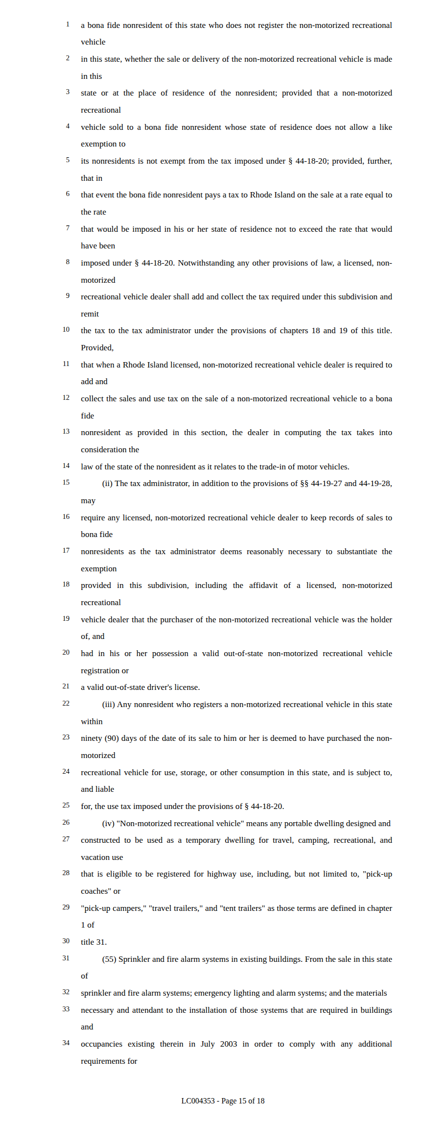a bona fide nonresident of this state who does not register the non-motorized recreational vehicle
in this state, whether the sale or delivery of the non-motorized recreational vehicle is made in this
state or at the place of residence of the nonresident; provided that a non-motorized recreational
vehicle sold to a bona fide nonresident whose state of residence does not allow a like exemption to
its nonresidents is not exempt from the tax imposed under § 44-18-20; provided, further, that in
that event the bona fide nonresident pays a tax to Rhode Island on the sale at a rate equal to the rate
that would be imposed in his or her state of residence not to exceed the rate that would have been
imposed under § 44-18-20. Notwithstanding any other provisions of law, a licensed, non-motorized
recreational vehicle dealer shall add and collect the tax required under this subdivision and remit
the tax to the tax administrator under the provisions of chapters 18 and 19 of this title. Provided,
that when a Rhode Island licensed, non-motorized recreational vehicle dealer is required to add and
collect the sales and use tax on the sale of a non-motorized recreational vehicle to a bona fide
nonresident as provided in this section, the dealer in computing the tax takes into consideration the
law of the state of the nonresident as it relates to the trade-in of motor vehicles.
(ii) The tax administrator, in addition to the provisions of §§ 44-19-27 and 44-19-28, may
require any licensed, non-motorized recreational vehicle dealer to keep records of sales to bona fide
nonresidents as the tax administrator deems reasonably necessary to substantiate the exemption
provided in this subdivision, including the affidavit of a licensed, non-motorized recreational
vehicle dealer that the purchaser of the non-motorized recreational vehicle was the holder of, and
had in his or her possession a valid out-of-state non-motorized recreational vehicle registration or
a valid out-of-state driver's license.
(iii) Any nonresident who registers a non-motorized recreational vehicle in this state within
ninety (90) days of the date of its sale to him or her is deemed to have purchased the non-motorized
recreational vehicle for use, storage, or other consumption in this state, and is subject to, and liable
for, the use tax imposed under the provisions of § 44-18-20.
(iv) "Non-motorized recreational vehicle" means any portable dwelling designed and
constructed to be used as a temporary dwelling for travel, camping, recreational, and vacation use
that is eligible to be registered for highway use, including, but not limited to, "pick-up coaches" or
"pick-up campers," "travel trailers," and "tent trailers" as those terms are defined in chapter 1 of
title 31.
(55) Sprinkler and fire alarm systems in existing buildings. From the sale in this state of
sprinkler and fire alarm systems; emergency lighting and alarm systems; and the materials
necessary and attendant to the installation of those systems that are required in buildings and
occupancies existing therein in July 2003 in order to comply with any additional requirements for
LC004353 - Page 15 of 18